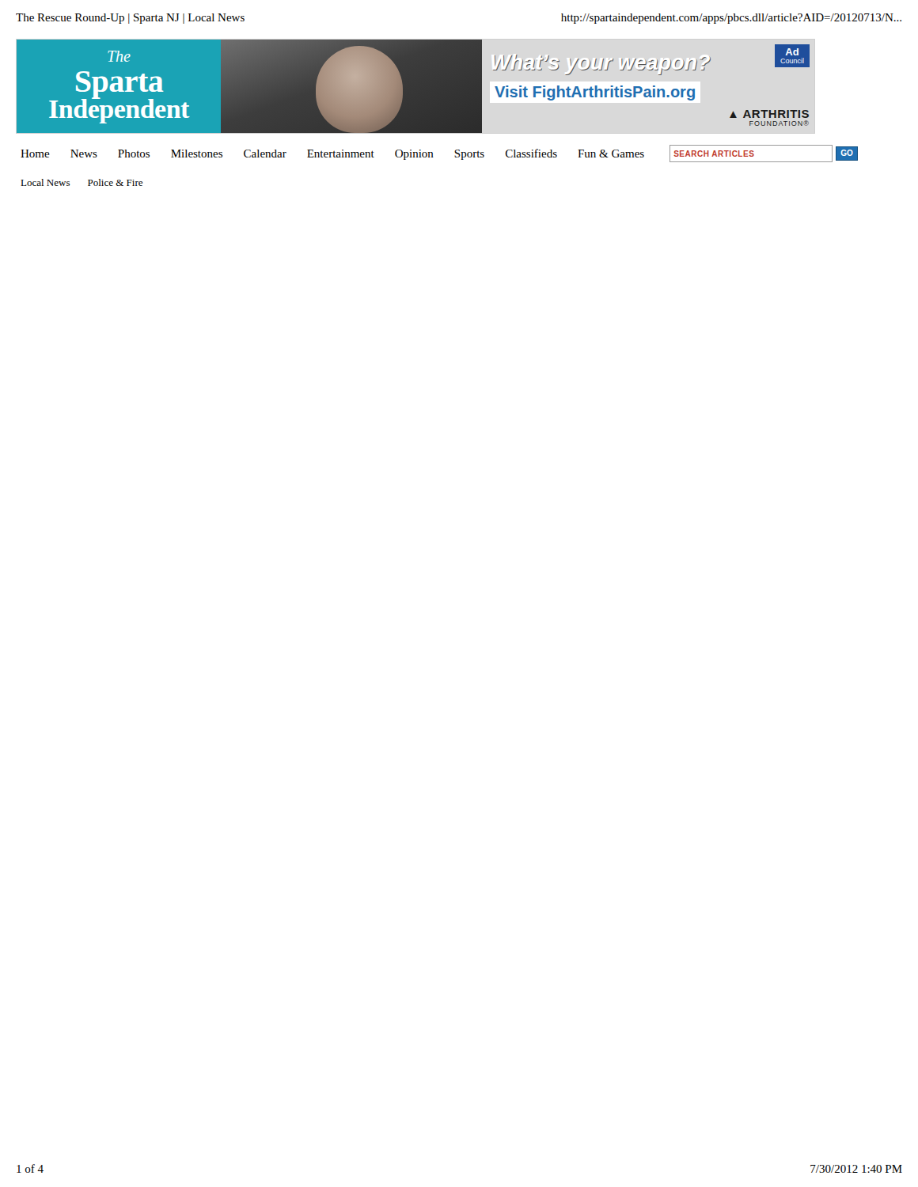The Rescue Round-Up | Sparta NJ | Local News
http://spartaindependent.com/apps/pbcs.dll/article?AID=/20120713/N...
The
Sparta
Independent
What’s your weapon?
Visit FightArthritisPain.org
Ad Council
▲ ARTHRITIS
FOUNDATION®
Home News Photos Milestones Calendar Entertainment Opinion Sports Classifieds Fun & Games GO Local News Police & Fire
1 of 4
7/30/2012 1:40 PM